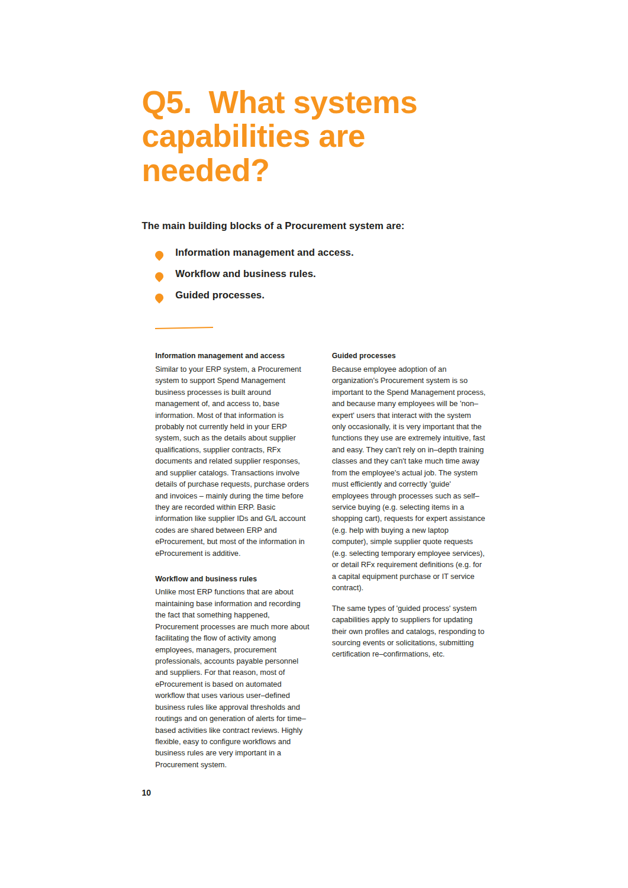Q5. What systems capabilities are needed?
The main building blocks of a Procurement system are:
Information management and access.
Workflow and business rules.
Guided processes.
Information management and access
Similar to your ERP system, a Procurement system to support Spend Management business processes is built around management of, and access to, base information. Most of that information is probably not currently held in your ERP system, such as the details about supplier qualifications, supplier contracts, RFx documents and related supplier responses, and supplier catalogs. Transactions involve details of purchase requests, purchase orders and invoices – mainly during the time before they are recorded within ERP. Basic information like supplier IDs and G/L account codes are shared between ERP and eProcurement, but most of the information in eProcurement is additive.
Workflow and business rules
Unlike most ERP functions that are about maintaining base information and recording the fact that something happened, Procurement processes are much more about facilitating the flow of activity among employees, managers, procurement professionals, accounts payable personnel and suppliers. For that reason, most of eProcurement is based on automated workflow that uses various user–defined business rules like approval thresholds and routings and on generation of alerts for time–based activities like contract reviews. Highly flexible, easy to configure workflows and business rules are very important in a Procurement system.
Guided processes
Because employee adoption of an organization's Procurement system is so important to the Spend Management process, and because many employees will be 'non–expert' users that interact with the system only occasionally, it is very important that the functions they use are extremely intuitive, fast and easy. They can't rely on in–depth training classes and they can't take much time away from the employee's actual job. The system must efficiently and correctly 'guide' employees through processes such as self–service buying (e.g. selecting items in a shopping cart), requests for expert assistance (e.g. help with buying a new laptop computer), simple supplier quote requests (e.g. selecting temporary employee services), or detail RFx requirement definitions (e.g. for a capital equipment purchase or IT service contract).
The same types of 'guided process' system capabilities apply to suppliers for updating their own profiles and catalogs, responding to sourcing events or solicitations, submitting certification re–confirmations, etc.
10